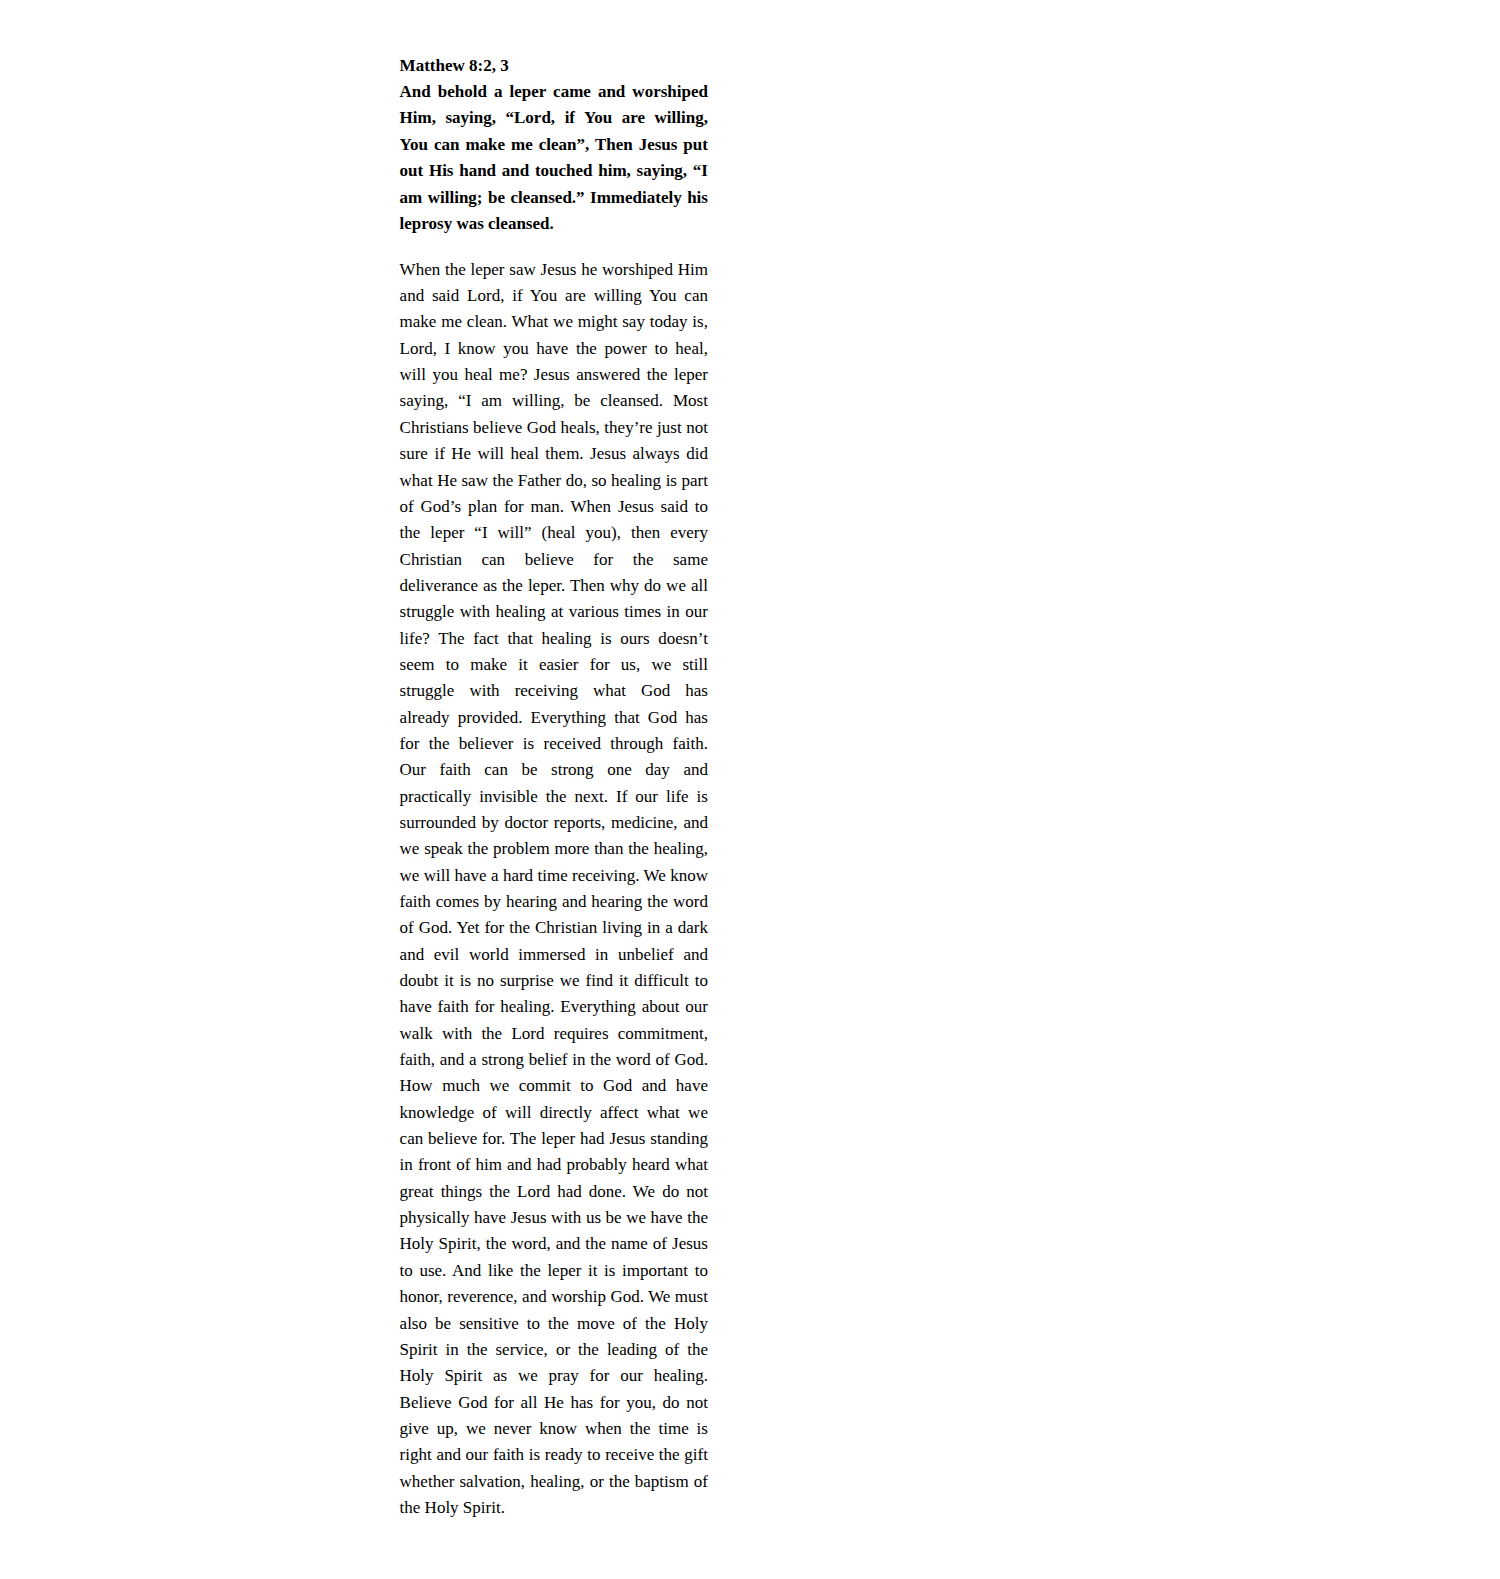Matthew 8:2, 3 And behold a leper came and worshiped Him, saying, “Lord, if You are willing, You can make me clean”, Then Jesus put out His hand and touched him, saying, “I am willing; be cleansed.” Immediately his leprosy was cleansed.
When the leper saw Jesus he worshiped Him and said Lord, if You are willing You can make me clean. What we might say today is, Lord, I know you have the power to heal, will you heal me? Jesus answered the leper saying, “I am willing, be cleansed. Most Christians believe God heals, they’re just not sure if He will heal them. Jesus always did what He saw the Father do, so healing is part of God’s plan for man. When Jesus said to the leper “I will” (heal you), then every Christian can believe for the same deliverance as the leper. Then why do we all struggle with healing at various times in our life? The fact that healing is ours doesn’t seem to make it easier for us, we still struggle with receiving what God has already provided. Everything that God has for the believer is received through faith. Our faith can be strong one day and practically invisible the next. If our life is surrounded by doctor reports, medicine, and we speak the problem more than the healing, we will have a hard time receiving. We know faith comes by hearing and hearing the word of God. Yet for the Christian living in a dark and evil world immersed in unbelief and doubt it is no surprise we find it difficult to have faith for healing. Everything about our walk with the Lord requires commitment, faith, and a strong belief in the word of God. How much we commit to God and have knowledge of will directly affect what we can believe for. The leper had Jesus standing in front of him and had probably heard what great things the Lord had done. We do not physically have Jesus with us be we have the Holy Spirit, the word, and the name of Jesus to use. And like the leper it is important to honor, reverence, and worship God. We must also be sensitive to the move of the Holy Spirit in the service, or the leading of the Holy Spirit as we pray for our healing. Believe God for all He has for you, do not give up, we never know when the time is right and our faith is ready to receive the gift whether salvation, healing, or the baptism of the Holy Spirit.